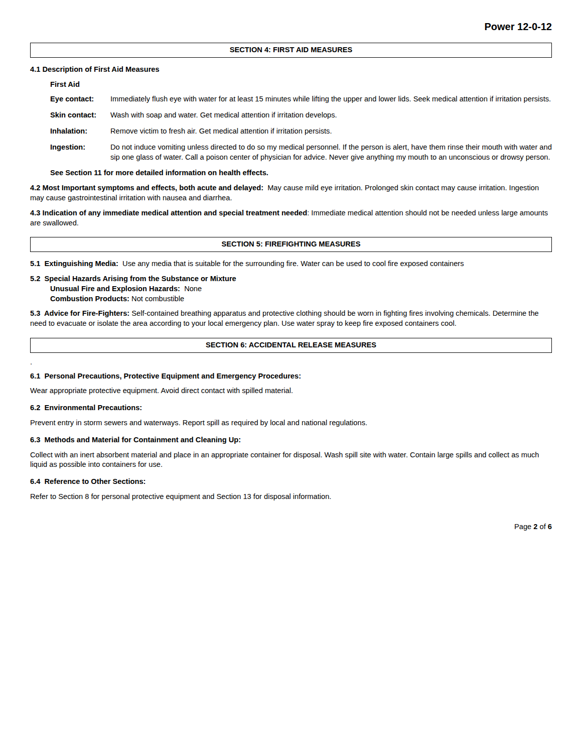Power 12-0-12
SECTION 4: FIRST AID MEASURES
4.1 Description of First Aid Measures
First Aid
Eye contact:
Immediately flush eye with water for at least 15 minutes while lifting the upper and lower lids. Seek medical attention if irritation persists.
Skin contact:
Wash with soap and water. Get medical attention if irritation develops.
Inhalation:
Remove victim to fresh air. Get medical attention if irritation persists.
Ingestion:
Do not induce vomiting unless directed to do so my medical personnel. If the person is alert, have them rinse their mouth with water and sip one glass of water. Call a poison center of physician for advice. Never give anything my mouth to an unconscious or drowsy person.
See Section 11 for more detailed information on health effects.
4.2 Most Important symptoms and effects, both acute and delayed: May cause mild eye irritation. Prolonged skin contact may cause irritation. Ingestion may cause gastrointestinal irritation with nausea and diarrhea.
4.3 Indication of any immediate medical attention and special treatment needed: Immediate medical attention should not be needed unless large amounts are swallowed.
SECTION 5: FIREFIGHTING MEASURES
5.1 Extinguishing Media: Use any media that is suitable for the surrounding fire. Water can be used to cool fire exposed containers
5.2 Special Hazards Arising from the Substance or Mixture
Unusual Fire and Explosion Hazards: None
Combustion Products: Not combustible
5.3 Advice for Fire-Fighters: Self-contained breathing apparatus and protective clothing should be worn in fighting fires involving chemicals. Determine the need to evacuate or isolate the area according to your local emergency plan. Use water spray to keep fire exposed containers cool.
SECTION 6: ACCIDENTAL RELEASE MEASURES
.
6.1 Personal Precautions, Protective Equipment and Emergency Procedures:
Wear appropriate protective equipment. Avoid direct contact with spilled material.
6.2 Environmental Precautions:
Prevent entry in storm sewers and waterways. Report spill as required by local and national regulations.
6.3 Methods and Material for Containment and Cleaning Up:
Collect with an inert absorbent material and place in an appropriate container for disposal. Wash spill site with water. Contain large spills and collect as much liquid as possible into containers for use.
6.4 Reference to Other Sections:
Refer to Section 8 for personal protective equipment and Section 13 for disposal information.
Page 2 of 6